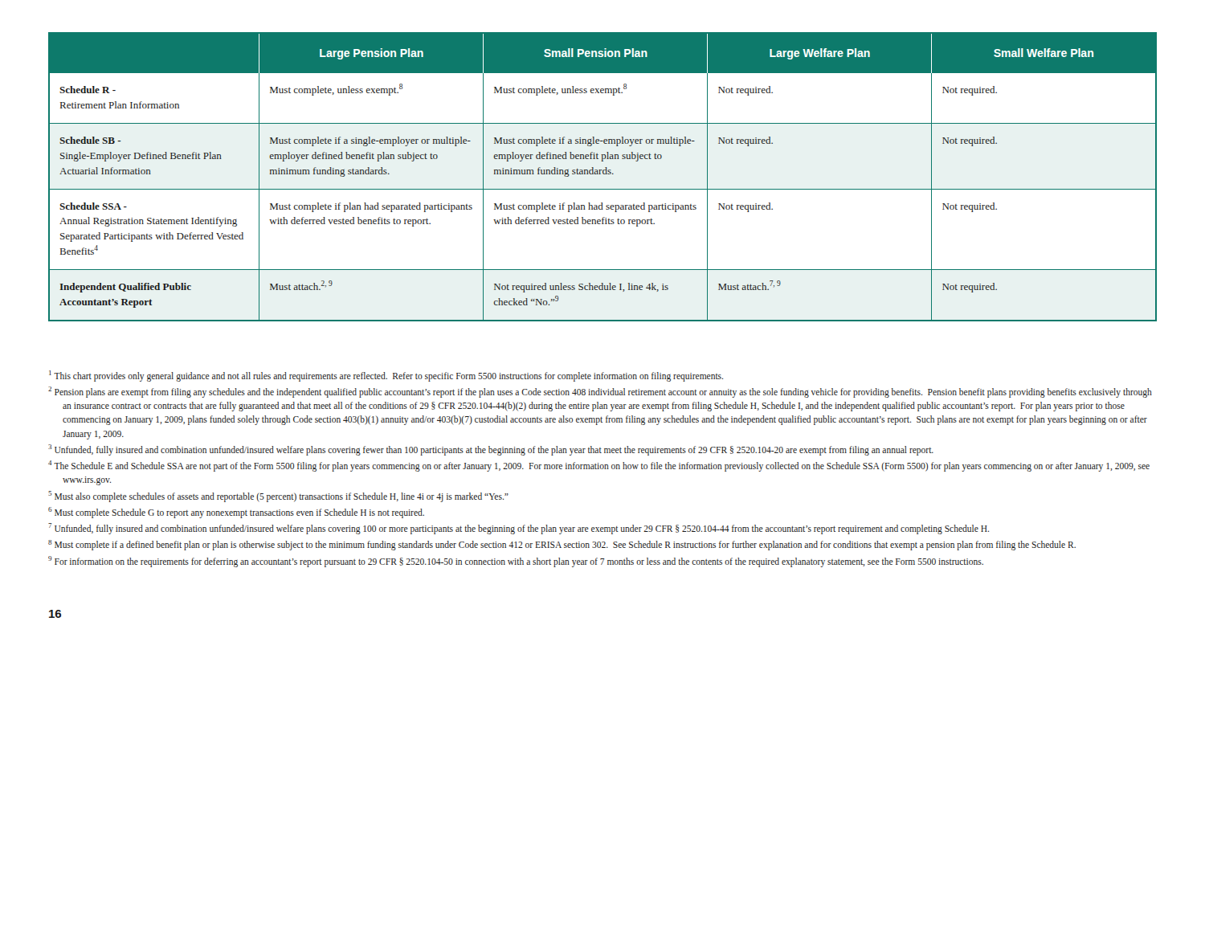| | Large Pension Plan | Small Pension Plan | Large Welfare Plan | Small Welfare Plan |
| --- | --- | --- | --- | --- |
| Schedule R - Retirement Plan Information | Must complete, unless exempt. 8 | Must complete, unless exempt. 8 | Not required. | Not required. |
| Schedule SB - Single-Employer Defined Benefit Plan Actuarial Information | Must complete if a single-employer or multiple-employer defined benefit plan subject to minimum funding standards. | Must complete if a single-employer or multiple-employer defined benefit plan subject to minimum funding standards. | Not required. | Not required. |
| Schedule SSA - Annual Registration Statement Identifying Separated Participants with Deferred Vested Benefits 4 | Must complete if plan had separated participants with deferred vested benefits to report. | Must complete if plan had separated participants with deferred vested benefits to report. | Not required. | Not required. |
| Independent Qualified Public Accountant’s Report | Must attach. 2, 9 | Not required unless Schedule I, line 4k, is checked “No.” 9 | Must attach. 7, 9 | Not required. |
1 This chart provides only general guidance and not all rules and requirements are reflected. Refer to specific Form 5500 instructions for complete information on filing requirements.
2 Pension plans are exempt from filing any schedules and the independent qualified public accountant’s report if the plan uses a Code section 408 individual retirement account or annuity as the sole funding vehicle for providing benefits. Pension benefit plans providing benefits exclusively through an insurance contract or contracts that are fully guaranteed and that meet all of the conditions of 29 § CFR 2520.104-44(b)(2) during the entire plan year are exempt from filing Schedule H, Schedule I, and the independent qualified public accountant’s report. For plan years prior to those commencing on January 1, 2009, plans funded solely through Code section 403(b)(1) annuity and/or 403(b)(7) custodial accounts are also exempt from filing any schedules and the independent qualified public accountant’s report. Such plans are not exempt for plan years beginning on or after January 1, 2009.
3 Unfunded, fully insured and combination unfunded/insured welfare plans covering fewer than 100 participants at the beginning of the plan year that meet the requirements of 29 CFR § 2520.104-20 are exempt from filing an annual report.
4 The Schedule E and Schedule SSA are not part of the Form 5500 filing for plan years commencing on or after January 1, 2009. For more information on how to file the information previously collected on the Schedule SSA (Form 5500) for plan years commencing on or after January 1, 2009, see www.irs.gov.
5 Must also complete schedules of assets and reportable (5 percent) transactions if Schedule H, line 4i or 4j is marked “Yes.”
6 Must complete Schedule G to report any nonexempt transactions even if Schedule H is not required.
7 Unfunded, fully insured and combination unfunded/insured welfare plans covering 100 or more participants at the beginning of the plan year are exempt under 29 CFR § 2520.104-44 from the accountant’s report requirement and completing Schedule H.
8 Must complete if a defined benefit plan or plan is otherwise subject to the minimum funding standards under Code section 412 or ERISA section 302. See Schedule R instructions for further explanation and for conditions that exempt a pension plan from filing the Schedule R.
9 For information on the requirements for deferring an accountant’s report pursuant to 29 CFR § 2520.104-50 in connection with a short plan year of 7 months or less and the contents of the required explanatory statement, see the Form 5500 instructions.
16